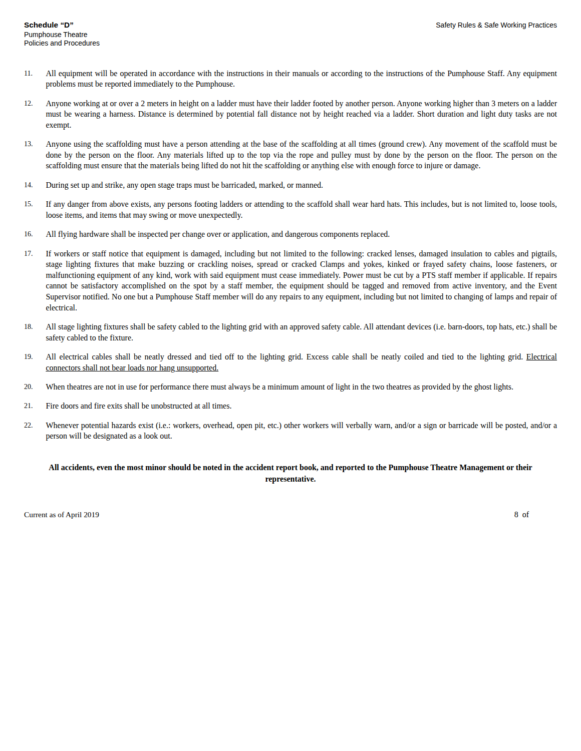Schedule “D”
Pumphouse Theatre
Policies and Procedures
Safety Rules & Safe Working Practices
11. All equipment will be operated in accordance with the instructions in their manuals or according to the instructions of the Pumphouse Staff. Any equipment problems must be reported immediately to the Pumphouse.
12. Anyone working at or over a 2 meters in height on a ladder must have their ladder footed by another person. Anyone working higher than 3 meters on a ladder must be wearing a harness. Distance is determined by potential fall distance not by height reached via a ladder. Short duration and light duty tasks are not exempt.
13. Anyone using the scaffolding must have a person attending at the base of the scaffolding at all times (ground crew). Any movement of the scaffold must be done by the person on the floor. Any materials lifted up to the top via the rope and pulley must by done by the person on the floor. The person on the scaffolding must ensure that the materials being lifted do not hit the scaffolding or anything else with enough force to injure or damage.
14. During set up and strike, any open stage traps must be barricaded, marked, or manned.
15. If any danger from above exists, any persons footing ladders or attending to the scaffold shall wear hard hats. This includes, but is not limited to, loose tools, loose items, and items that may swing or move unexpectedly.
16. All flying hardware shall be inspected per change over or application, and dangerous components replaced.
17. If workers or staff notice that equipment is damaged, including but not limited to the following: cracked lenses, damaged insulation to cables and pigtails, stage lighting fixtures that make buzzing or crackling noises, spread or cracked Clamps and yokes, kinked or frayed safety chains, loose fasteners, or malfunctioning equipment of any kind, work with said equipment must cease immediately. Power must be cut by a PTS staff member if applicable. If repairs cannot be satisfactory accomplished on the spot by a staff member, the equipment should be tagged and removed from active inventory, and the Event Supervisor notified. No one but a Pumphouse Staff member will do any repairs to any equipment, including but not limited to changing of lamps and repair of electrical.
18. All stage lighting fixtures shall be safety cabled to the lighting grid with an approved safety cable. All attendant devices (i.e. barn-doors, top hats, etc.) shall be safety cabled to the fixture.
19. All electrical cables shall be neatly dressed and tied off to the lighting grid. Excess cable shall be neatly coiled and tied to the lighting grid. Electrical connectors shall not bear loads nor hang unsupported.
20. When theatres are not in use for performance there must always be a minimum amount of light in the two theatres as provided by the ghost lights.
21. Fire doors and fire exits shall be unobstructed at all times.
22. Whenever potential hazards exist (i.e.: workers, overhead, open pit, etc.) other workers will verbally warn, and/or a sign or barricade will be posted, and/or a person will be designated as a look out.
All accidents, even the most minor should be noted in the accident report book, and reported to the Pumphouse Theatre Management or their representative.
Current as of April 2019
8 of